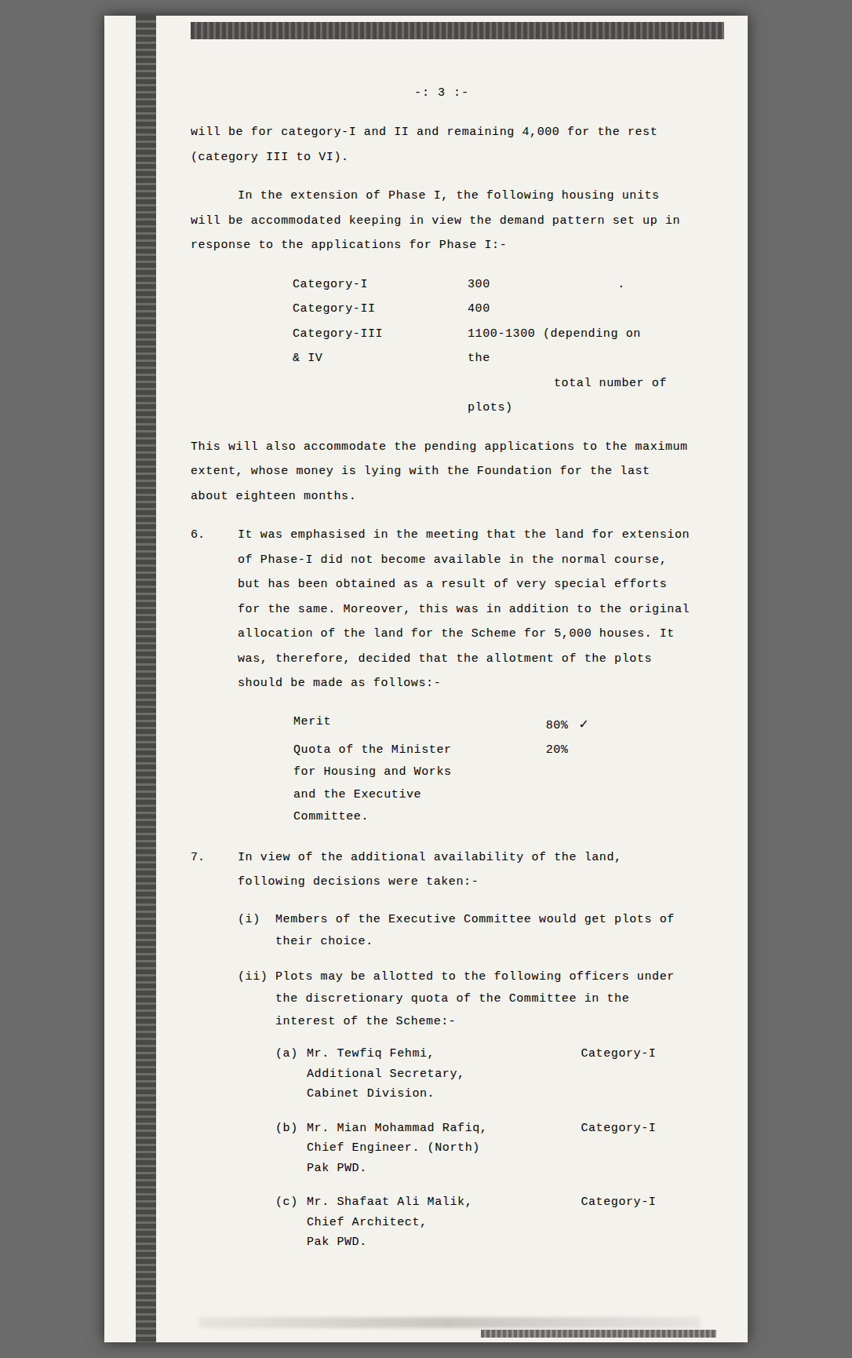-: 3 :-
will be for category-I and II and remaining 4,000 for the rest (category III to VI).
In the extension of Phase I, the following housing units will be accommodated keeping in view the demand pattern set up in response to the applications for Phase I:-
| Category-I | 300 | . |
| Category-II | 400 | |
| Category-III & IV | 1100-1300 (depending on the total number of plots) |
This will also accommodate the pending applications to the maximum extent, whose money is lying with the Foundation for the last about eighteen months.
6.
It was emphasised in the meeting that the land for extension of Phase-I did not become available in the normal course, but has been obtained as a result of very special efforts for the same. Moreover, this was in addition to the original allocation of the land for the Scheme for 5,000 houses. It was, therefore, decided that the allotment of the plots should be made as follows:-
| Merit | 80% ✓ |
| Quota of the Minister for Housing and Works and the Executive Committee. | 20% |
7.
In view of the additional availability of the land, following decisions were taken:-
(i) Members of the Executive Committee would get plots of their choice.
(ii) Plots may be allotted to the following officers under the discretionary quota of the Committee in the interest of the Scheme:-
| (a) | Mr. Tewfiq Fehmi, Additional Secretary, Cabinet Division. | Category-I |
| (b) | Mr. Mian Mohammad Rafiq, Chief Engineer. (North) Pak PWD. | Category-I |
| (c) | Mr. Shafaat Ali Malik, Chief Architect, Pak PWD. | Category-I |